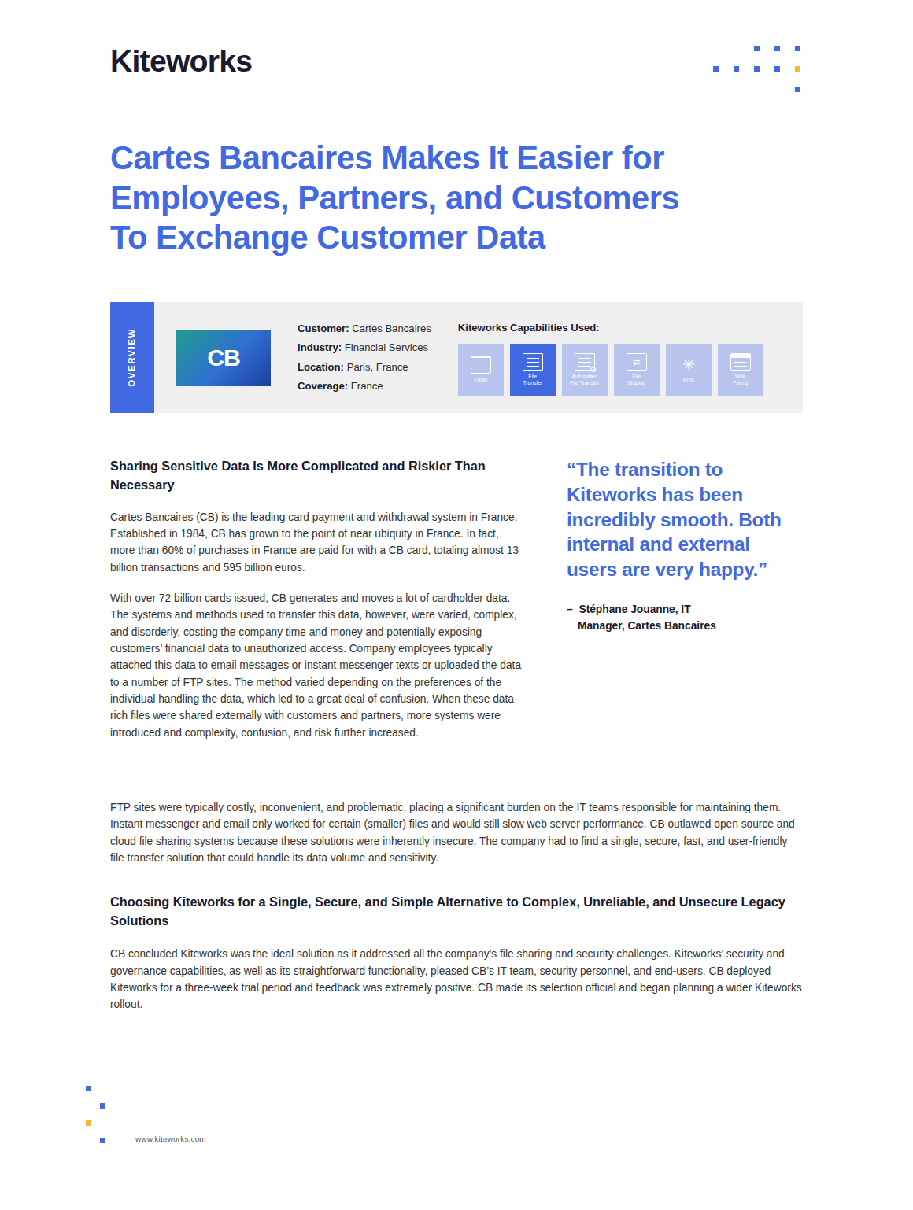Kiteworks
Cartes Bancaires Makes It Easier for Employees, Partners, and Customers To Exchange Customer Data
OVERVIEW
CB
Customer: Cartes Bancaires
Industry: Financial Services
Location: Paris, France
Coverage: France
Kiteworks Capabilities Used:
Email
File
Transfer
Automated
File Transfer
File
Sharing
APIs
Web
Forms
Sharing Sensitive Data Is More Complicated and Riskier Than Necessary
Cartes Bancaires (CB) is the leading card payment and withdrawal system in France. Established in 1984, CB has grown to the point of near ubiquity in France. In fact, more than 60% of purchases in France are paid for with a CB card, totaling almost 13 billion transactions and 595 billion euros.
With over 72 billion cards issued, CB generates and moves a lot of cardholder data. The systems and methods used to transfer this data, however, were varied, complex, and disorderly, costing the company time and money and potentially exposing customers’ financial data to unauthorized access. Company employees typically attached this data to email messages or instant messenger texts or uploaded the data to a number of FTP sites. The method varied depending on the preferences of the individual handling the data, which led to a great deal of confusion. When these data-rich files were shared externally with customers and partners, more systems were introduced and complexity, confusion, and risk further increased.
“The transition to Kiteworks has been incredibly smooth. Both internal and external users are very happy.”
– Stéphane Jouanne, IT Manager, Cartes Bancaires
FTP sites were typically costly, inconvenient, and problematic, placing a significant burden on the IT teams responsible for maintaining them. Instant messenger and email only worked for certain (smaller) files and would still slow web server performance. CB outlawed open source and cloud file sharing systems because these solutions were inherently insecure. The company had to find a single, secure, fast, and user-friendly file transfer solution that could handle its data volume and sensitivity.
Choosing Kiteworks for a Single, Secure, and Simple Alternative to Complex, Unreliable, and Unsecure Legacy Solutions
CB concluded Kiteworks was the ideal solution as it addressed all the company’s file sharing and security challenges. Kiteworks’ security and governance capabilities, as well as its straightforward functionality, pleased CB’s IT team, security personnel, and end-users. CB deployed Kiteworks for a three-week trial period and feedback was extremely positive. CB made its selection official and began planning a wider Kiteworks rollout.
www.kiteworks.com